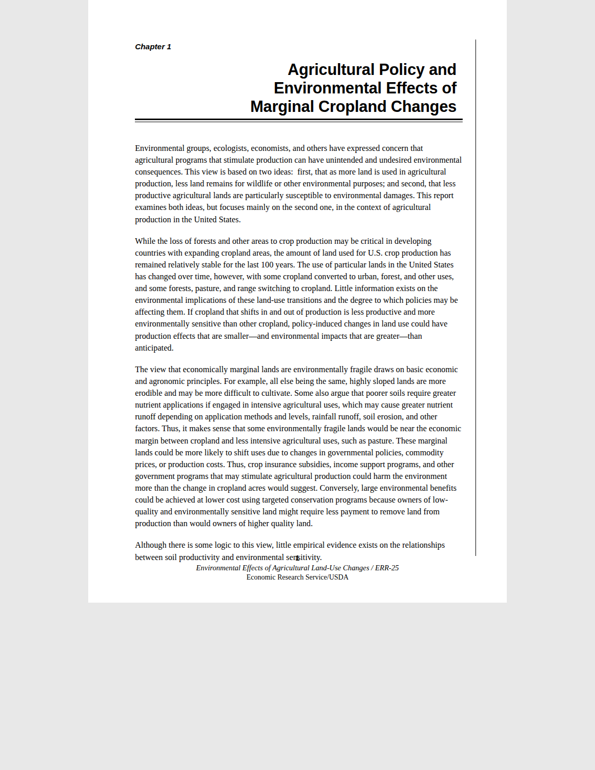Chapter 1
Agricultural Policy and
Environmental Effects of
Marginal Cropland Changes
Environmental groups, ecologists, economists, and others have expressed concern that agricultural programs that stimulate production can have unintended and undesired environmental consequences. This view is based on two ideas: first, that as more land is used in agricultural production, less land remains for wildlife or other environmental purposes; and second, that less productive agricultural lands are particularly susceptible to environmental damages. This report examines both ideas, but focuses mainly on the second one, in the context of agricultural production in the United States.
While the loss of forests and other areas to crop production may be critical in developing countries with expanding cropland areas, the amount of land used for U.S. crop production has remained relatively stable for the last 100 years. The use of particular lands in the United States has changed over time, however, with some cropland converted to urban, forest, and other uses, and some forests, pasture, and range switching to cropland. Little information exists on the environmental implications of these land-use transitions and the degree to which policies may be affecting them. If cropland that shifts in and out of production is less productive and more environmentally sensitive than other cropland, policy-induced changes in land use could have production effects that are smaller—and environmental impacts that are greater—than anticipated.
The view that economically marginal lands are environmentally fragile draws on basic economic and agronomic principles. For example, all else being the same, highly sloped lands are more erodible and may be more difficult to cultivate. Some also argue that poorer soils require greater nutrient applications if engaged in intensive agricultural uses, which may cause greater nutrient runoff depending on application methods and levels, rainfall runoff, soil erosion, and other factors. Thus, it makes sense that some environmentally fragile lands would be near the economic margin between cropland and less intensive agricultural uses, such as pasture. These marginal lands could be more likely to shift uses due to changes in governmental policies, commodity prices, or production costs. Thus, crop insurance subsidies, income support programs, and other government programs that may stimulate agricultural production could harm the environment more than the change in cropland acres would suggest. Conversely, large environmental benefits could be achieved at lower cost using targeted conservation programs because owners of low-quality and environmentally sensitive land might require less payment to remove land from production than would owners of higher quality land.
Although there is some logic to this view, little empirical evidence exists on the relationships between soil productivity and environmental sensitivity.
1
Environmental Effects of Agricultural Land-Use Changes / ERR-25
Economic Research Service/USDA